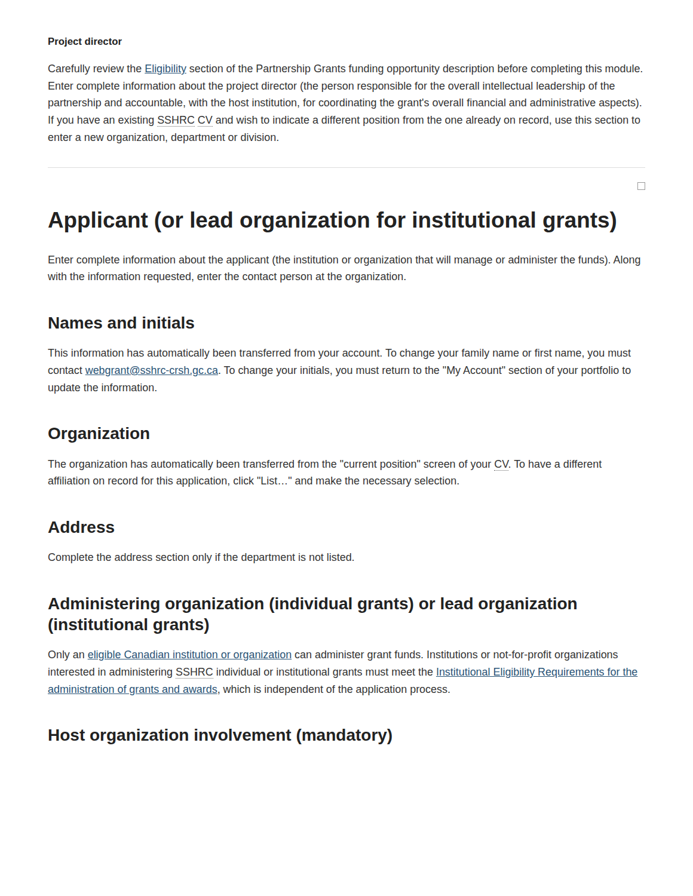Project director
Carefully review the Eligibility section of the Partnership Grants funding opportunity description before completing this module. Enter complete information about the project director (the person responsible for the overall intellectual leadership of the partnership and accountable, with the host institution, for coordinating the grant's overall financial and administrative aspects). If you have an existing SSHRC CV and wish to indicate a different position from the one already on record, use this section to enter a new organization, department or division.
Applicant (or lead organization for institutional grants)
Enter complete information about the applicant (the institution or organization that will manage or administer the funds). Along with the information requested, enter the contact person at the organization.
Names and initials
This information has automatically been transferred from your account. To change your family name or first name, you must contact webgrant@sshrc-crsh.gc.ca. To change your initials, you must return to the "My Account" section of your portfolio to update the information.
Organization
The organization has automatically been transferred from the "current position" screen of your CV. To have a different affiliation on record for this application, click "List…" and make the necessary selection.
Address
Complete the address section only if the department is not listed.
Administering organization (individual grants) or lead organization (institutional grants)
Only an eligible Canadian institution or organization can administer grant funds. Institutions or not-for-profit organizations interested in administering SSHRC individual or institutional grants must meet the Institutional Eligibility Requirements for the administration of grants and awards, which is independent of the application process.
Host organization involvement (mandatory)